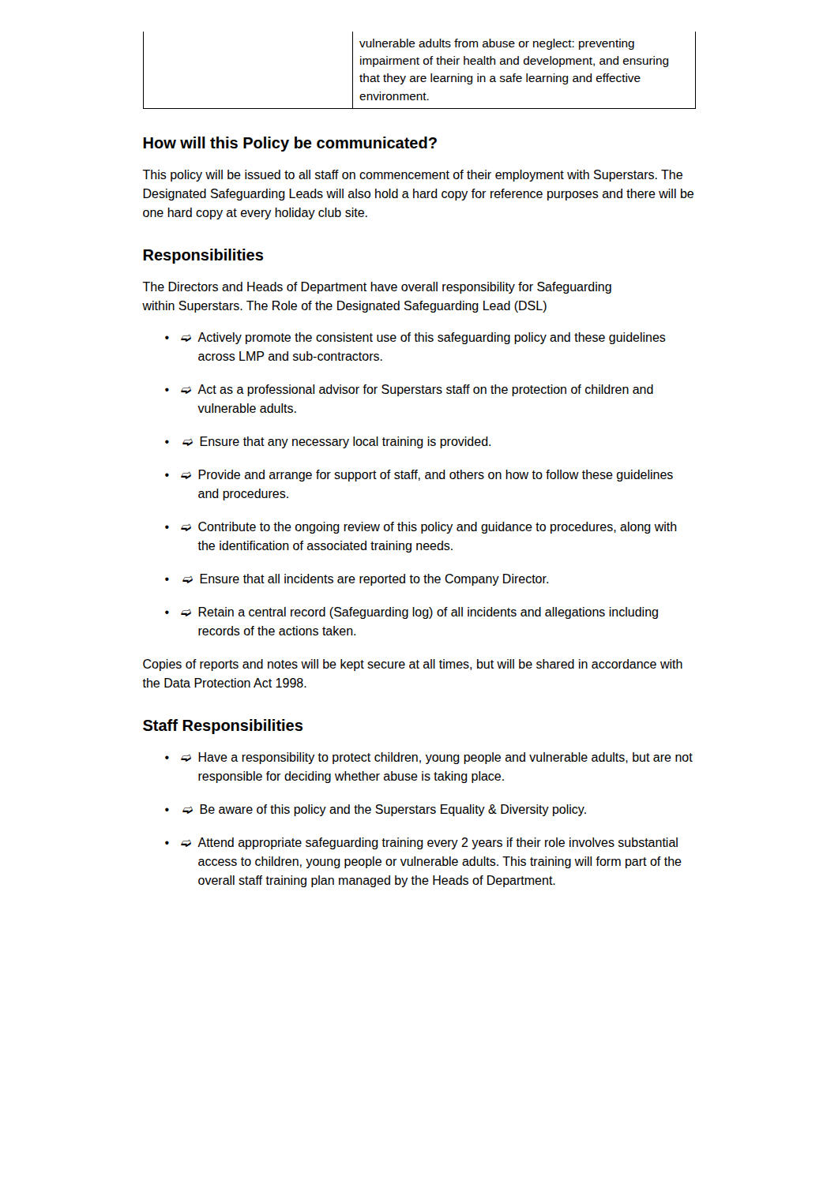| | vulnerable adults from abuse or neglect: preventing impairment of their health and development, and ensuring that they are learning in a safe learning and effective environment. |
How will this Policy be communicated?
This policy will be issued to all staff on commencement of their employment with Superstars. The Designated Safeguarding Leads will also hold a hard copy for reference purposes and there will be one hard copy at every holiday club site.
Responsibilities
The Directors and Heads of Department have overall responsibility for Safeguarding
within Superstars. The Role of the Designated Safeguarding Lead (DSL)
•➫Actively promote the consistent use of this safeguarding policy and these guidelines across LMP and sub-contractors.
•➫Act as a professional advisor for Superstars staff on the protection of children and vulnerable adults.
•➫Ensure that any necessary local training is provided.
•➫Provide and arrange for support of staff, and others on how to follow these guidelines and procedures.
•➫Contribute to the ongoing review of this policy and guidance to procedures, along with the identification of associated training needs.
•➫Ensure that all incidents are reported to the Company Director.
•➫Retain a central record (Safeguarding log) of all incidents and allegations including records of the actions taken.
Copies of reports and notes will be kept secure at all times, but will be shared in accordance with the Data Protection Act 1998.
Staff Responsibilities
•➫Have a responsibility to protect children, young people and vulnerable adults, but are not responsible for deciding whether abuse is taking place.
•➫Be aware of this policy and the Superstars Equality & Diversity policy.
•➫Attend appropriate safeguarding training every 2 years if their role involves substantial access to children, young people or vulnerable adults. This training will form part of the overall staff training plan managed by the Heads of Department.